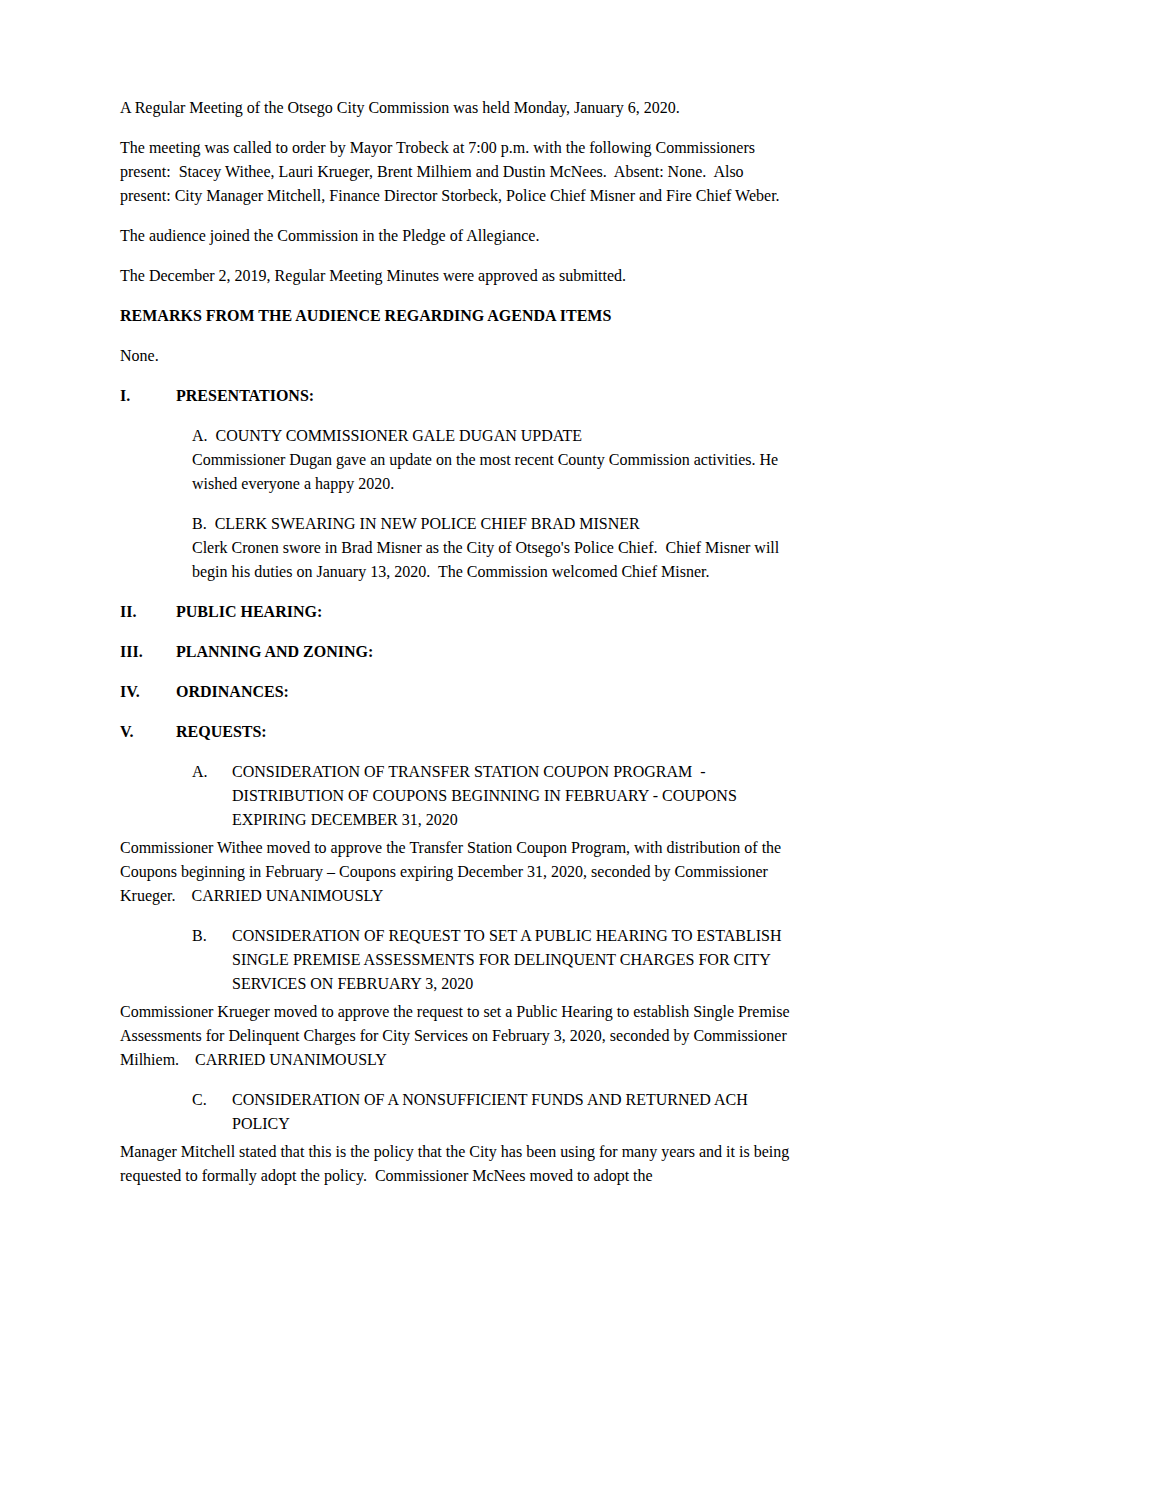A Regular Meeting of the Otsego City Commission was held Monday, January 6, 2020.
The meeting was called to order by Mayor Trobeck at 7:00 p.m. with the following Commissioners present: Stacey Withee, Lauri Krueger, Brent Milhiem and Dustin McNees. Absent: None. Also present: City Manager Mitchell, Finance Director Storbeck, Police Chief Misner and Fire Chief Weber.
The audience joined the Commission in the Pledge of Allegiance.
The December 2, 2019, Regular Meeting Minutes were approved as submitted.
REMARKS FROM THE AUDIENCE REGARDING AGENDA ITEMS
None.
I. PRESENTATIONS:
A. COUNTY COMMISSIONER GALE DUGAN UPDATE
Commissioner Dugan gave an update on the most recent County Commission activities. He wished everyone a happy 2020.
B. CLERK SWEARING IN NEW POLICE CHIEF BRAD MISNER
Clerk Cronen swore in Brad Misner as the City of Otsego's Police Chief. Chief Misner will begin his duties on January 13, 2020. The Commission welcomed Chief Misner.
II. PUBLIC HEARING:
III. PLANNING AND ZONING:
IV. ORDINANCES:
V. REQUESTS:
A. CONSIDERATION OF TRANSFER STATION COUPON PROGRAM - DISTRIBUTION OF COUPONS BEGINNING IN FEBRUARY - COUPONS EXPIRING DECEMBER 31, 2020
Commissioner Withee moved to approve the Transfer Station Coupon Program, with distribution of the Coupons beginning in February – Coupons expiring December 31, 2020, seconded by Commissioner Krueger. CARRIED UNANIMOUSLY
B. CONSIDERATION OF REQUEST TO SET A PUBLIC HEARING TO ESTABLISH SINGLE PREMISE ASSESSMENTS FOR DELINQUENT CHARGES FOR CITY SERVICES ON FEBRUARY 3, 2020
Commissioner Krueger moved to approve the request to set a Public Hearing to establish Single Premise Assessments for Delinquent Charges for City Services on February 3, 2020, seconded by Commissioner Milhiem. CARRIED UNANIMOUSLY
C. CONSIDERATION OF A NONSUFFICIENT FUNDS AND RETURNED ACH POLICY
Manager Mitchell stated that this is the policy that the City has been using for many years and it is being requested to formally adopt the policy. Commissioner McNees moved to adopt the